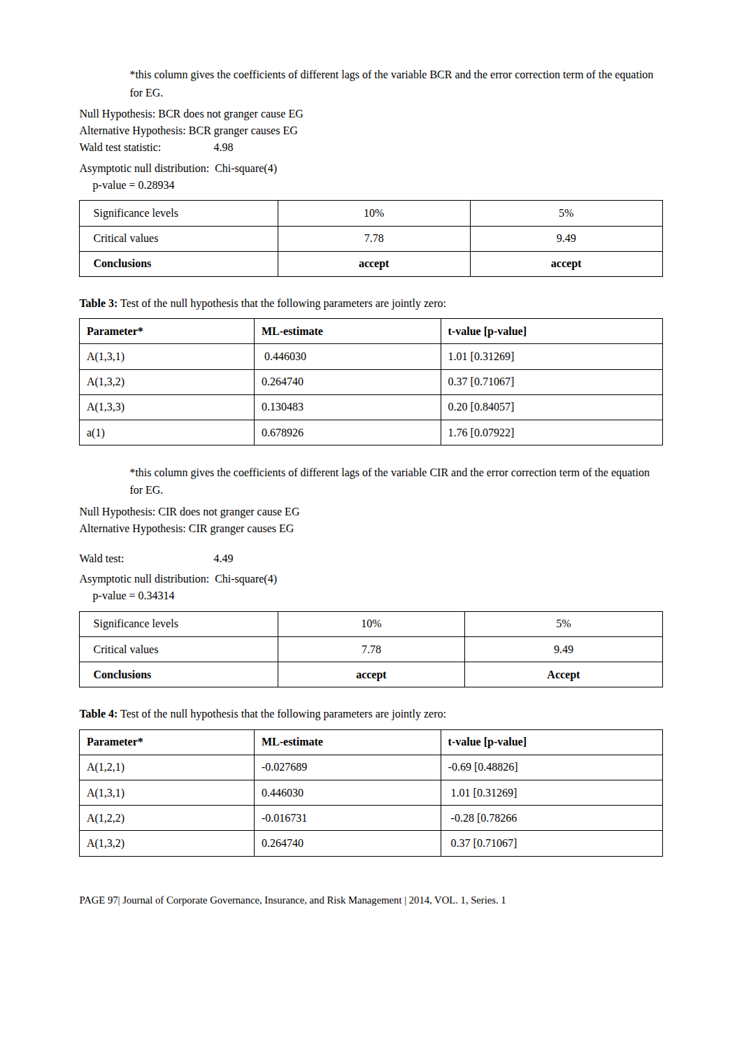*this column gives the coefficients of different lags of the variable BCR and the error correction term of the equation for EG.
Null Hypothesis: BCR does not granger cause EG
Alternative Hypothesis: BCR granger causes EG
Wald test statistic: 4.98
Asymptotic null distribution: Chi-square(4)
p-value = 0.28934
| Significance levels | 10% | 5% |
| Critical values | 7.78 | 9.49 |
| Conclusions | accept | accept |
Table 3: Test of the null hypothesis that the following parameters are jointly zero:
| Parameter* | ML-estimate | t-value [p-value] |
| --- | --- | --- |
| A(1,3,1) | 0.446030 | 1.01 [0.31269] |
| A(1,3,2) | 0.264740 | 0.37 [0.71067] |
| A(1,3,3) | 0.130483 | 0.20 [0.84057] |
| a(1) | 0.678926 | 1.76 [0.07922] |
*this column gives the coefficients of different lags of the variable CIR and the error correction term of the equation for EG.
Null Hypothesis: CIR does not granger cause EG
Alternative Hypothesis: CIR granger causes EG
Wald test: 4.49
Asymptotic null distribution: Chi-square(4)
p-value = 0.34314
| Significance levels | 10% | 5% |
| Critical values | 7.78 | 9.49 |
| Conclusions | accept | Accept |
Table 4: Test of the null hypothesis that the following parameters are jointly zero:
| Parameter* | ML-estimate | t-value [p-value] |
| --- | --- | --- |
| A(1,2,1) | -0.027689 | -0.69 [0.48826] |
| A(1,3,1) | 0.446030 | 1.01 [0.31269] |
| A(1,2,2) | -0.016731 | -0.28 [0.78266 |
| A(1,3,2) | 0.264740 | 0.37 [0.71067] |
PAGE 97| Journal of Corporate Governance, Insurance, and Risk Management | 2014, VOL. 1, Series. 1